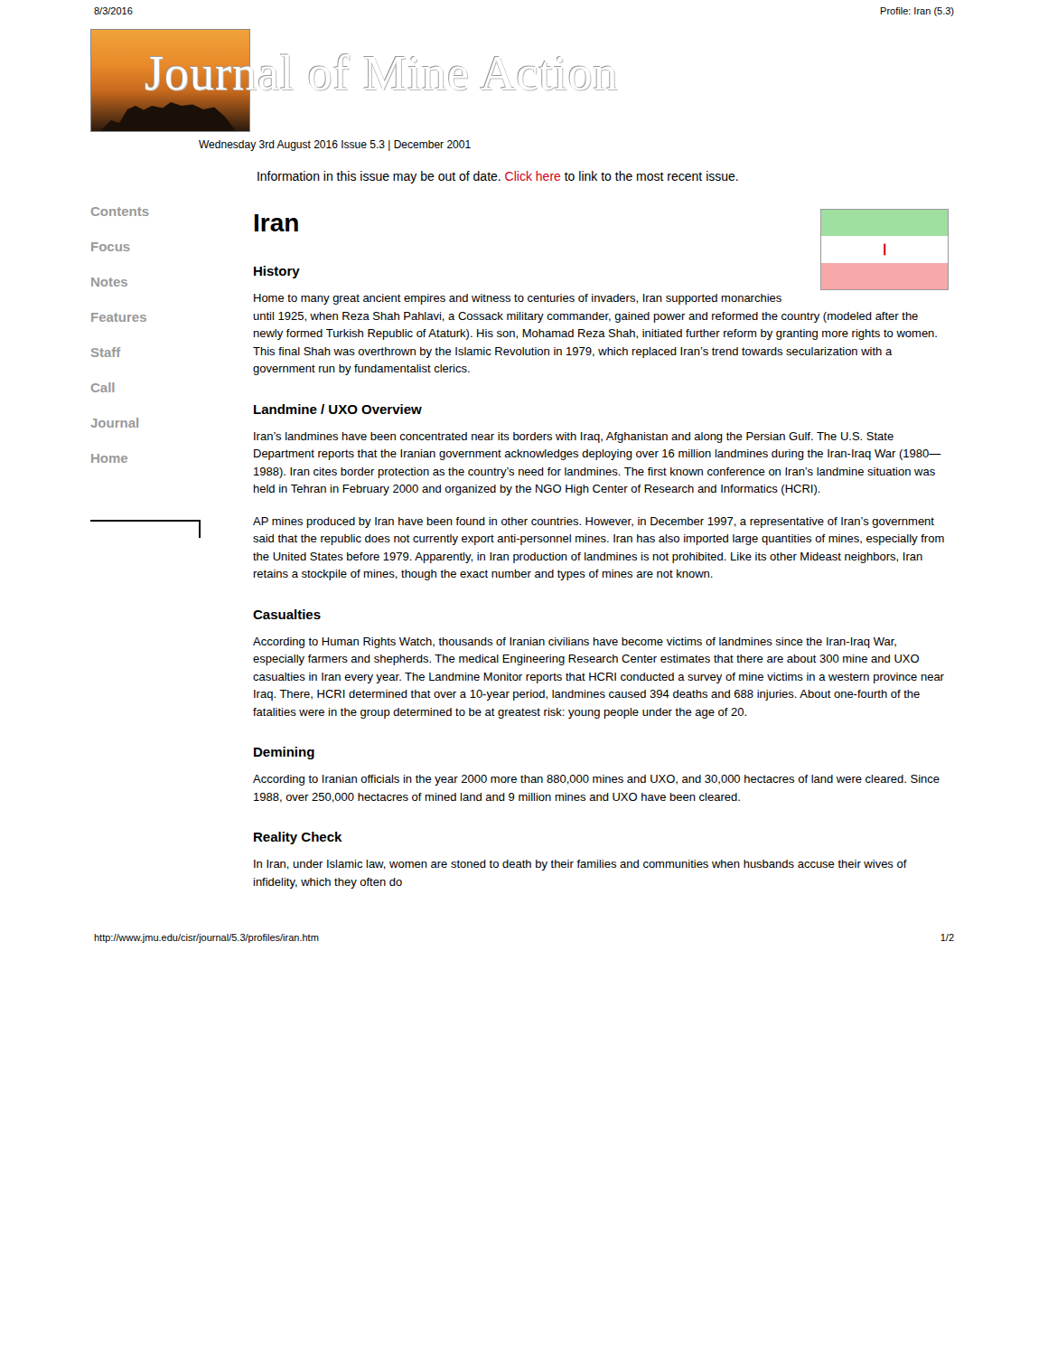8/3/2016 Profile: Iran (5.3)
Journal of Mine Action
Wednesday 3rd August 2016 Issue 5.3 | December 2001
Contents
Focus
Notes
Features
Staff
Call
Journal
Home
Information in this issue may be out of date. Click here to link to the most recent issue.
ا
Iran
History
Home to many great ancient empires and witness to centuries of invaders, Iran supported monarchies until 1925, when Reza Shah Pahlavi, a Cossack military commander, gained power and reformed the country (modeled after the newly formed Turkish Republic of Ataturk). His son, Mohamad Reza Shah, initiated further reform by granting more rights to women. This final Shah was overthrown by the Islamic Revolution in 1979, which replaced Iran’s trend towards secularization with a government run by fundamentalist clerics.
Landmine / UXO Overview
Iran’s landmines have been concentrated near its borders with Iraq, Afghanistan and along the Persian Gulf. The U.S. State Department reports that the Iranian government acknowledges deploying over 16 million landmines during the Iran-Iraq War (1980—1988). Iran cites border protection as the country’s need for landmines. The first known conference on Iran’s landmine situation was held in Tehran in February 2000 and organized by the NGO High Center of Research and Informatics (HCRI).
AP mines produced by Iran have been found in other countries. However, in December 1997, a representative of Iran’s government said that the republic does not currently export anti-personnel mines. Iran has also imported large quantities of mines, especially from the United States before 1979. Apparently, in Iran production of landmines is not prohibited. Like its other Mideast neighbors, Iran retains a stockpile of mines, though the exact number and types of mines are not known.
Casualties
According to Human Rights Watch, thousands of Iranian civilians have become victims of landmines since the Iran-Iraq War, especially farmers and shepherds. The medical Engineering Research Center estimates that there are about 300 mine and UXO casualties in Iran every year. The Landmine Monitor reports that HCRI conducted a survey of mine victims in a western province near Iraq. There, HCRI determined that over a 10-year period, landmines caused 394 deaths and 688 injuries. About one-fourth of the fatalities were in the group determined to be at greatest risk: young people under the age of 20.
Demining
According to Iranian officials in the year 2000 more than 880,000 mines and UXO, and 30,000 hectacres of land were cleared. Since 1988, over 250,000 hectacres of mined land and 9 million mines and UXO have been cleared.
Reality Check
In Iran, under Islamic law, women are stoned to death by their families and communities when husbands accuse their wives of infidelity, which they often do
http://www.jmu.edu/cisr/journal/5.3/profiles/iran.htm 1/2